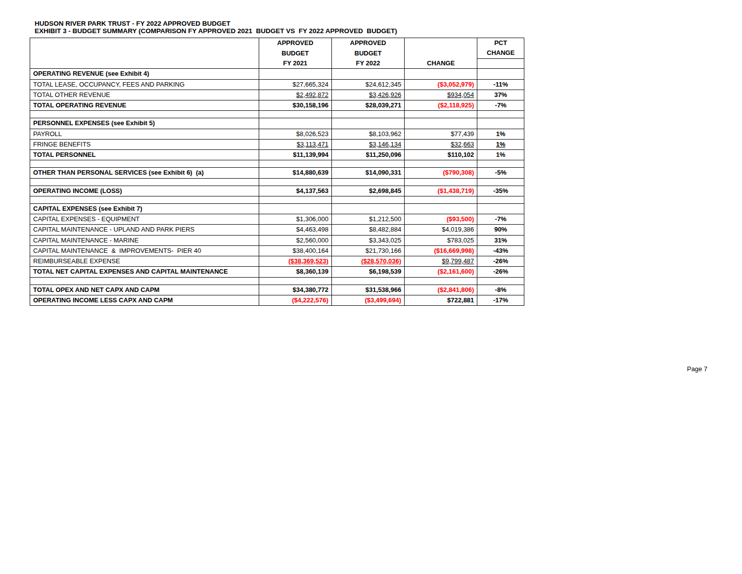HUDSON RIVER PARK TRUST - FY 2022 APPROVED BUDGET
EXHIBIT 3 - BUDGET SUMMARY (COMPARISON FY APPROVED 2021 BUDGET VS FY 2022 APPROVED BUDGET)
| | APPROVED | APPROVED | CHANGE | PCT |
| --- | --- | --- | --- | --- |
| BUDGET | BUDGET | CHANGE |
| FY 2021 | FY 2022 | |
| OPERATING REVENUE (see Exhibit 4) | | | | |
| TOTAL LEASE, OCCUPANCY, FEES AND PARKING | $27,665,324 | $24,612,345 | ($3,052,979) | -11% |
| TOTAL OTHER REVENUE | $2,492,872 | $3,426,926 | $934,054 | 37% |
| TOTAL OPERATING REVENUE | $30,158,196 | $28,039,271 | ($2,118,925) | -7% |
| PERSONNEL EXPENSES (see Exhibit 5) | | | | |
| PAYROLL | $8,026,523 | $8,103,962 | $77,439 | 1% |
| FRINGE BENEFITS | $3,113,471 | $3,146,134 | $32,663 | 1% |
| TOTAL PERSONNEL | $11,139,994 | $11,250,096 | $110,102 | 1% |
| OTHER THAN PERSONAL SERVICES (see Exhibit 6) (a) | $14,880,639 | $14,090,331 | ($790,308) | -5% |
| OPERATING INCOME (LOSS) | $4,137,563 | $2,698,845 | ($1,438,719) | -35% |
| CAPITAL EXPENSES (see Exhibit 7) | | | | |
| CAPITAL EXPENSES - EQUIPMENT | $1,306,000 | $1,212,500 | ($93,500) | -7% |
| CAPITAL MAINTENANCE - UPLAND AND PARK PIERS | $4,463,498 | $8,482,884 | $4,019,386 | 90% |
| CAPITAL MAINTENANCE - MARINE | $2,560,000 | $3,343,025 | $783,025 | 31% |
| CAPITAL MAINTENANCE & IMPROVEMENTS- PIER 40 | $38,400,164 | $21,730,166 | ($16,669,998) | -43% |
| REIMBURSEABLE EXPENSE | ($38,369,523) | ($28,570,036) | $9,799,487 | -26% |
| TOTAL NET CAPITAL EXPENSES AND CAPITAL MAINTENANCE | $8,360,139 | $6,198,539 | ($2,161,600) | -26% |
| TOTAL OPEX AND NET CAPX AND CAPM | $34,380,772 | $31,538,966 | ($2,841,806) | -8% |
| OPERATING INCOME LESS CAPX AND CAPM | ($4,222,576) | ($3,499,694) | $722,881 | -17% |
Page 7